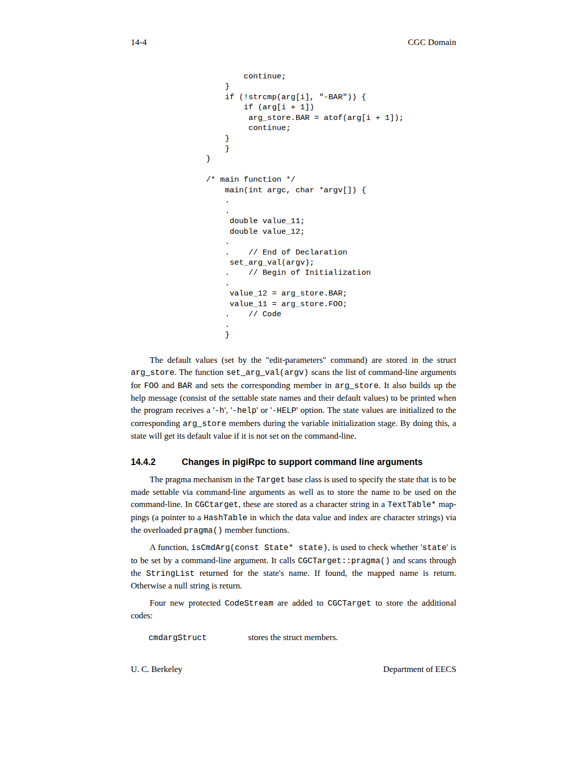14-4 CGC Domain
        continue;
    }
    if (!strcmp(arg[i], "-BAR")) {
        if (arg[i + 1])
         arg_store.BAR = atof(arg[i + 1]);
         continue;
    }
    }
}

/* main function */
    main(int argc, char *argv[]) {
    .
    .
     double value_11;
     double value_12;
    .
    .    // End of Declaration
     set_arg_val(argv);
    .    // Begin of Initialization
    .
     value_12 = arg_store.BAR;
     value_11 = arg_store.FOO;
    .    // Code
    .
    }
The default values (set by the "edit-parameters" command) are stored in the struct arg_store. The function set_arg_val(argv) scans the list of command-line arguments for FOO and BAR and sets the corresponding member in arg_store. It also builds up the help message (consist of the settable state names and their default values) to be printed when the program receives a '-h', '-help' or '-HELP' option. The state values are initialized to the corresponding arg_store members during the variable initialization stage. By doing this, a state will get its default value if it is not set on the command-line.
14.4.2 Changes in pigiRpc to support command line arguments
The pragma mechanism in the Target base class is used to specify the state that is to be made settable via command-line arguments as well as to store the name to be used on the command-line. In CGCtarget, these are stored as a character string in a TextTable* mappings (a pointer to a HashTable in which the data value and index are character strings) via the overloaded pragma() member functions.
A function, isCmdArg(const State* state), is used to check whether 'state' is to be set by a command-line argument. It calls CGCTarget::pragma() and scans through the StringList returned for the state's name. If found, the mapped name is return. Otherwise a null string is return.
Four new protected CodeStream are added to CGCTarget to store the additional codes:
cmdargStruct stores the struct members.
U. C. Berkeley Department of EECS